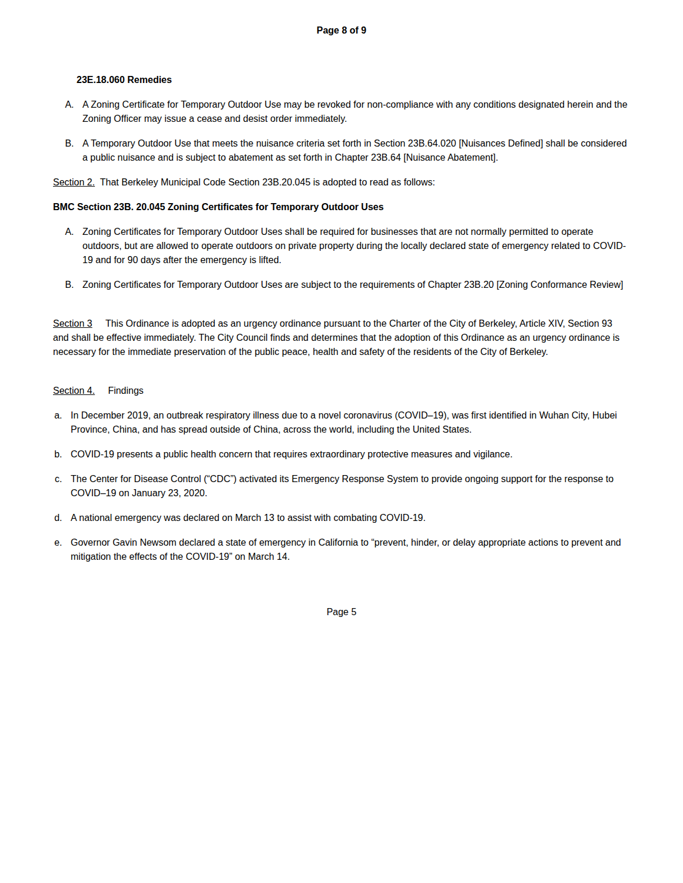Page 8 of 9
23E.18.060 Remedies
A Zoning Certificate for Temporary Outdoor Use may be revoked for non-compliance with any conditions designated herein and the Zoning Officer may issue a cease and desist order immediately.
A Temporary Outdoor Use that meets the nuisance criteria set forth in Section 23B.64.020 [Nuisances Defined] shall be considered a public nuisance and is subject to abatement as set forth in Chapter 23B.64 [Nuisance Abatement].
Section 2. That Berkeley Municipal Code Section 23B.20.045 is adopted to read as follows:
BMC Section 23B. 20.045 Zoning Certificates for Temporary Outdoor Uses
Zoning Certificates for Temporary Outdoor Uses shall be required for businesses that are not normally permitted to operate outdoors, but are allowed to operate outdoors on private property during the locally declared state of emergency related to COVID-19 and for 90 days after the emergency is lifted.
Zoning Certificates for Temporary Outdoor Uses are subject to the requirements of Chapter 23B.20 [Zoning Conformance Review]
Section 3 This Ordinance is adopted as an urgency ordinance pursuant to the Charter of the City of Berkeley, Article XIV, Section 93 and shall be effective immediately. The City Council finds and determines that the adoption of this Ordinance as an urgency ordinance is necessary for the immediate preservation of the public peace, health and safety of the residents of the City of Berkeley.
Section 4. Findings
In December 2019, an outbreak respiratory illness due to a novel coronavirus (COVID–19), was first identified in Wuhan City, Hubei Province, China, and has spread outside of China, across the world, including the United States.
COVID-19 presents a public health concern that requires extraordinary protective measures and vigilance.
The Center for Disease Control (“CDC”) activated its Emergency Response System to provide ongoing support for the response to COVID–19 on January 23, 2020.
A national emergency was declared on March 13 to assist with combating COVID-19.
Governor Gavin Newsom declared a state of emergency in California to “prevent, hinder, or delay appropriate actions to prevent and mitigation the effects of the COVID-19” on March 14.
Page 5